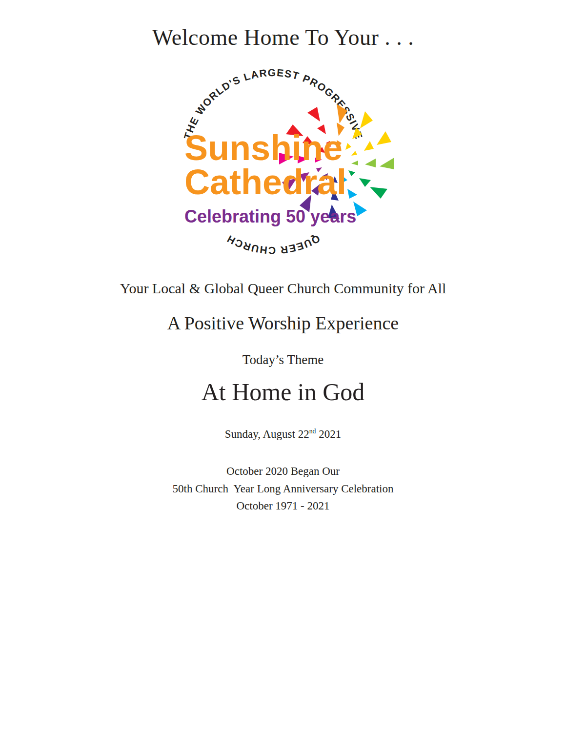Welcome Home To Your . . .
THE WORLD'S LARGEST PROGRESSIVE QUEER CHURCH Sunshine Cathedral Celebrating 50 years
Your Local & Global Queer Church Community for All
A Positive Worship Experience
Today’s Theme
At Home in God
Sunday, August 22nd 2021
October 2020 Began Our
50th Church Year Long Anniversary Celebration
October 1971 - 2021